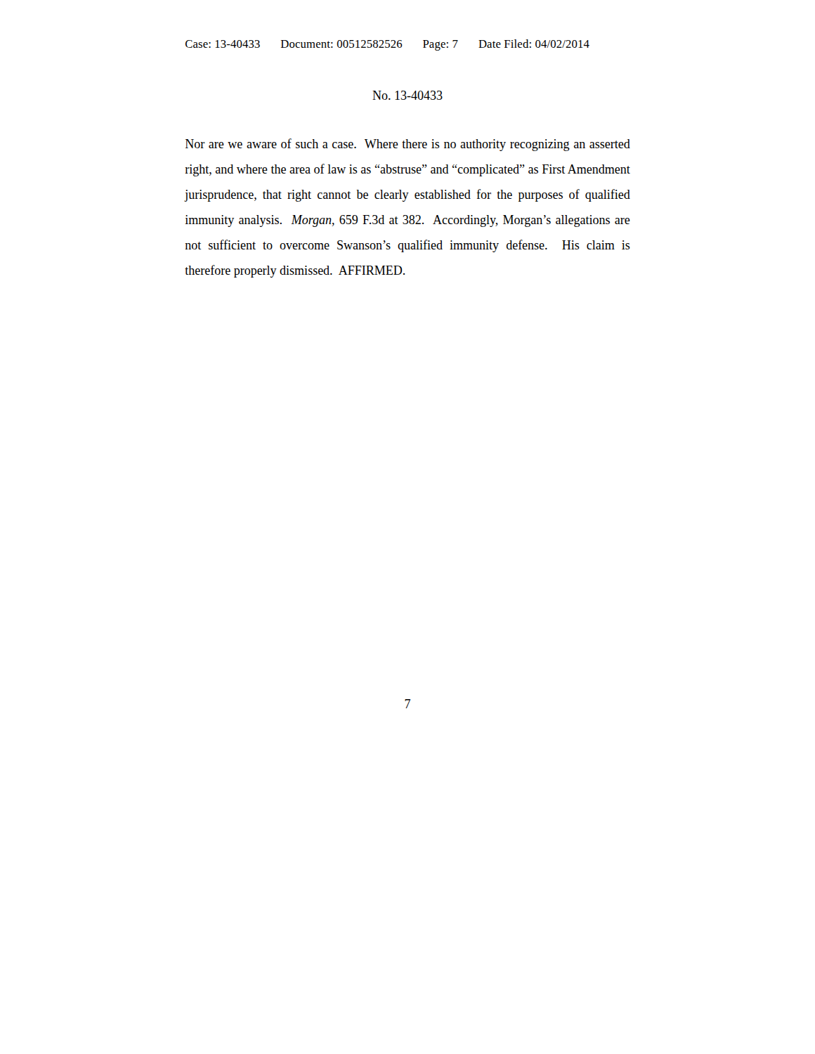Case: 13-40433 Document: 00512582526 Page: 7 Date Filed: 04/02/2014
No. 13-40433
Nor are we aware of such a case. Where there is no authority recognizing an asserted right, and where the area of law is as “abstruse” and “complicated” as First Amendment jurisprudence, that right cannot be clearly established for the purposes of qualified immunity analysis. Morgan, 659 F.3d at 382. Accordingly, Morgan’s allegations are not sufficient to overcome Swanson’s qualified immunity defense. His claim is therefore properly dismissed. AFFIRMED.
7